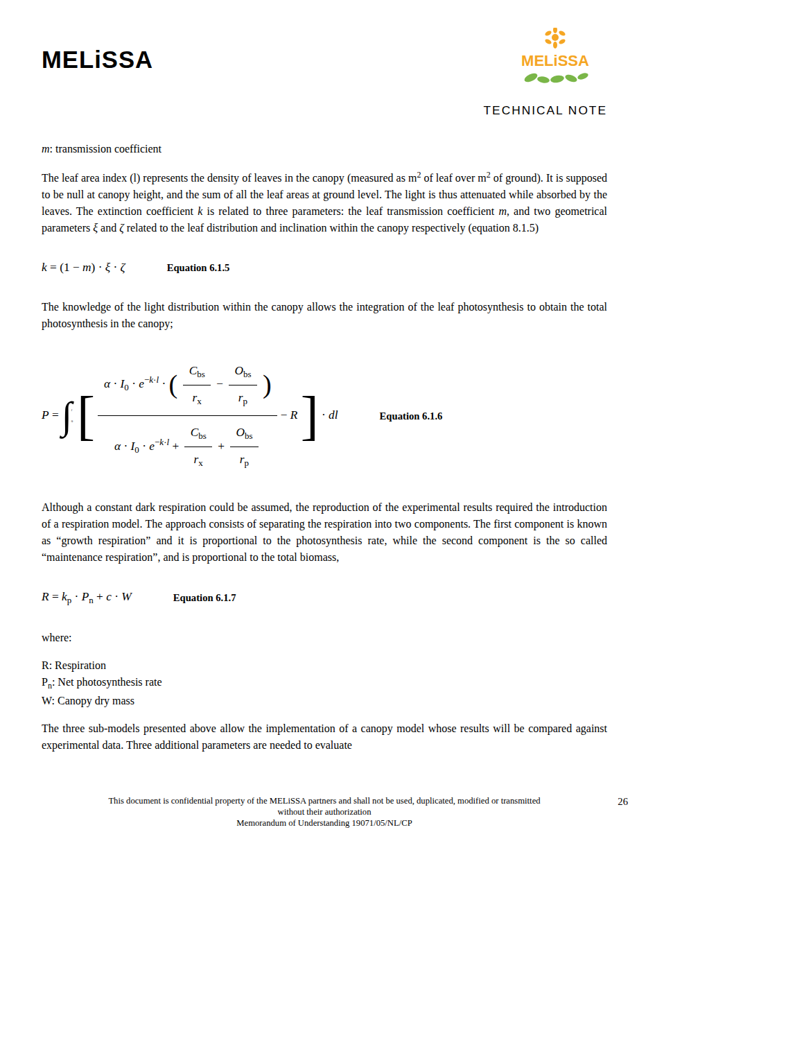MELiSSA
MELiSSA
TECHNICAL NOTE
m: transmission coefficient
The leaf area index (l) represents the density of leaves in the canopy (measured as m2 of leaf over m2 of ground). It is supposed to be null at canopy height, and the sum of all the leaf areas at ground level. The light is thus attenuated while absorbed by the leaves. The extinction coefficient k is related to three parameters: the leaf transmission coefficient m, and two geometrical parameters ξ and ζ related to the leaf distribution and inclination within the canopy respectively (equation 8.1.5)
k = (1 − m) · ξ · ζ
Equation 6.1.5
The knowledge of the light distribution within the canopy allows the integration of the leaf photosynthesis to obtain the total photosynthesis in the canopy;
P = ∫l 0 [ α · I0 · e−k·l · ( Cbs rx − Obs rp ) α · I0 · e−k·l + Cbs rx + Obs rp − R ] · dl
Equation 6.1.6
Although a constant dark respiration could be assumed, the reproduction of the experimental results required the introduction of a respiration model. The approach consists of separating the respiration into two components. The first component is known as “growth respiration” and it is proportional to the photosynthesis rate, while the second component is the so called “maintenance respiration”, and is proportional to the total biomass,
R = kp · Pn + c · W
Equation 6.1.7
where:
R: Respiration
Pn: Net photosynthesis rate
W: Canopy dry mass
The three sub-models presented above allow the implementation of a canopy model whose results will be compared against experimental data. Three additional parameters are needed to evaluate
26 This document is confidential property of the MELiSSA partners and shall not be used, duplicated, modified or transmitted
without their authorization
Memorandum of Understanding 19071/05/NL/CP